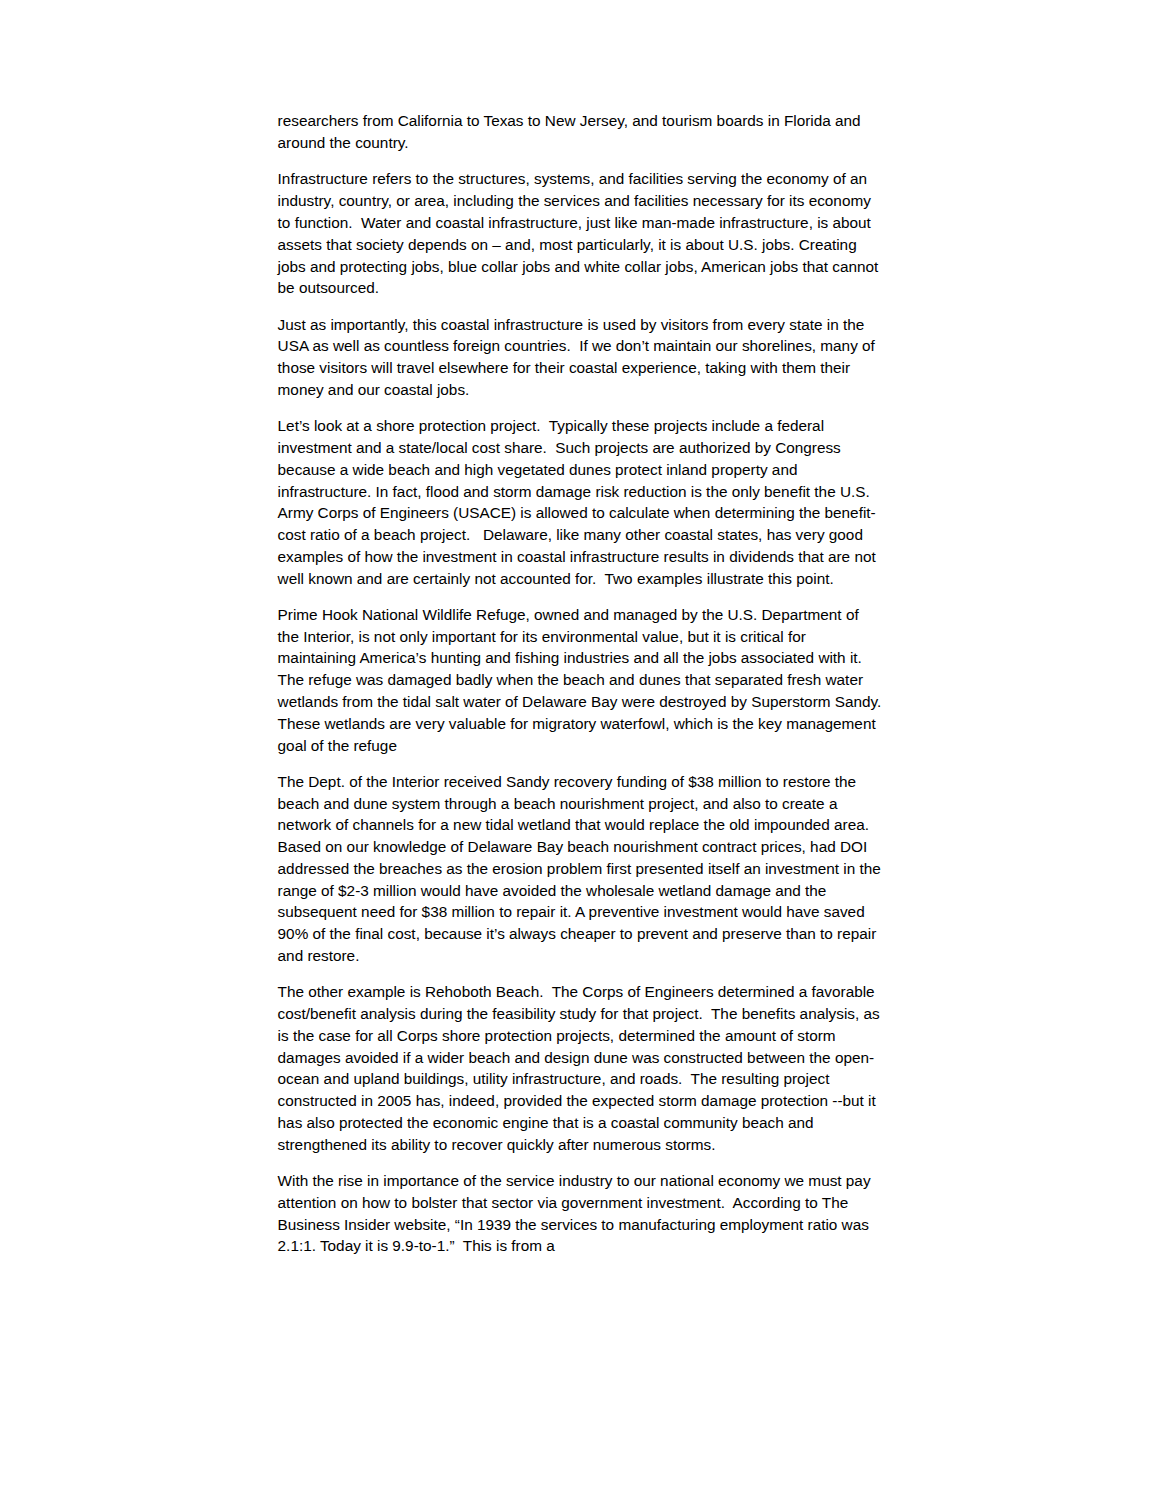researchers from California to Texas to New Jersey, and tourism boards in Florida and around the country.
Infrastructure refers to the structures, systems, and facilities serving the economy of an industry, country, or area, including the services and facilities necessary for its economy to function. Water and coastal infrastructure, just like man-made infrastructure, is about assets that society depends on – and, most particularly, it is about U.S. jobs. Creating jobs and protecting jobs, blue collar jobs and white collar jobs, American jobs that cannot be outsourced.
Just as importantly, this coastal infrastructure is used by visitors from every state in the USA as well as countless foreign countries. If we don’t maintain our shorelines, many of those visitors will travel elsewhere for their coastal experience, taking with them their money and our coastal jobs.
Let’s look at a shore protection project. Typically these projects include a federal investment and a state/local cost share. Such projects are authorized by Congress because a wide beach and high vegetated dunes protect inland property and infrastructure. In fact, flood and storm damage risk reduction is the only benefit the U.S. Army Corps of Engineers (USACE) is allowed to calculate when determining the benefit-cost ratio of a beach project. Delaware, like many other coastal states, has very good examples of how the investment in coastal infrastructure results in dividends that are not well known and are certainly not accounted for. Two examples illustrate this point.
Prime Hook National Wildlife Refuge, owned and managed by the U.S. Department of the Interior, is not only important for its environmental value, but it is critical for maintaining America’s hunting and fishing industries and all the jobs associated with it. The refuge was damaged badly when the beach and dunes that separated fresh water wetlands from the tidal salt water of Delaware Bay were destroyed by Superstorm Sandy. These wetlands are very valuable for migratory waterfowl, which is the key management goal of the refuge
The Dept. of the Interior received Sandy recovery funding of $38 million to restore the beach and dune system through a beach nourishment project, and also to create a network of channels for a new tidal wetland that would replace the old impounded area. Based on our knowledge of Delaware Bay beach nourishment contract prices, had DOI addressed the breaches as the erosion problem first presented itself an investment in the range of $2-3 million would have avoided the wholesale wetland damage and the subsequent need for $38 million to repair it. A preventive investment would have saved 90% of the final cost, because it’s always cheaper to prevent and preserve than to repair and restore.
The other example is Rehoboth Beach. The Corps of Engineers determined a favorable cost/benefit analysis during the feasibility study for that project. The benefits analysis, as is the case for all Corps shore protection projects, determined the amount of storm damages avoided if a wider beach and design dune was constructed between the open-ocean and upland buildings, utility infrastructure, and roads. The resulting project constructed in 2005 has, indeed, provided the expected storm damage protection --but it has also protected the economic engine that is a coastal community beach and strengthened its ability to recover quickly after numerous storms.
With the rise in importance of the service industry to our national economy we must pay attention on how to bolster that sector via government investment. According to The Business Insider website, “In 1939 the services to manufacturing employment ratio was 2.1:1. Today it is 9.9-to-1.” This is from a